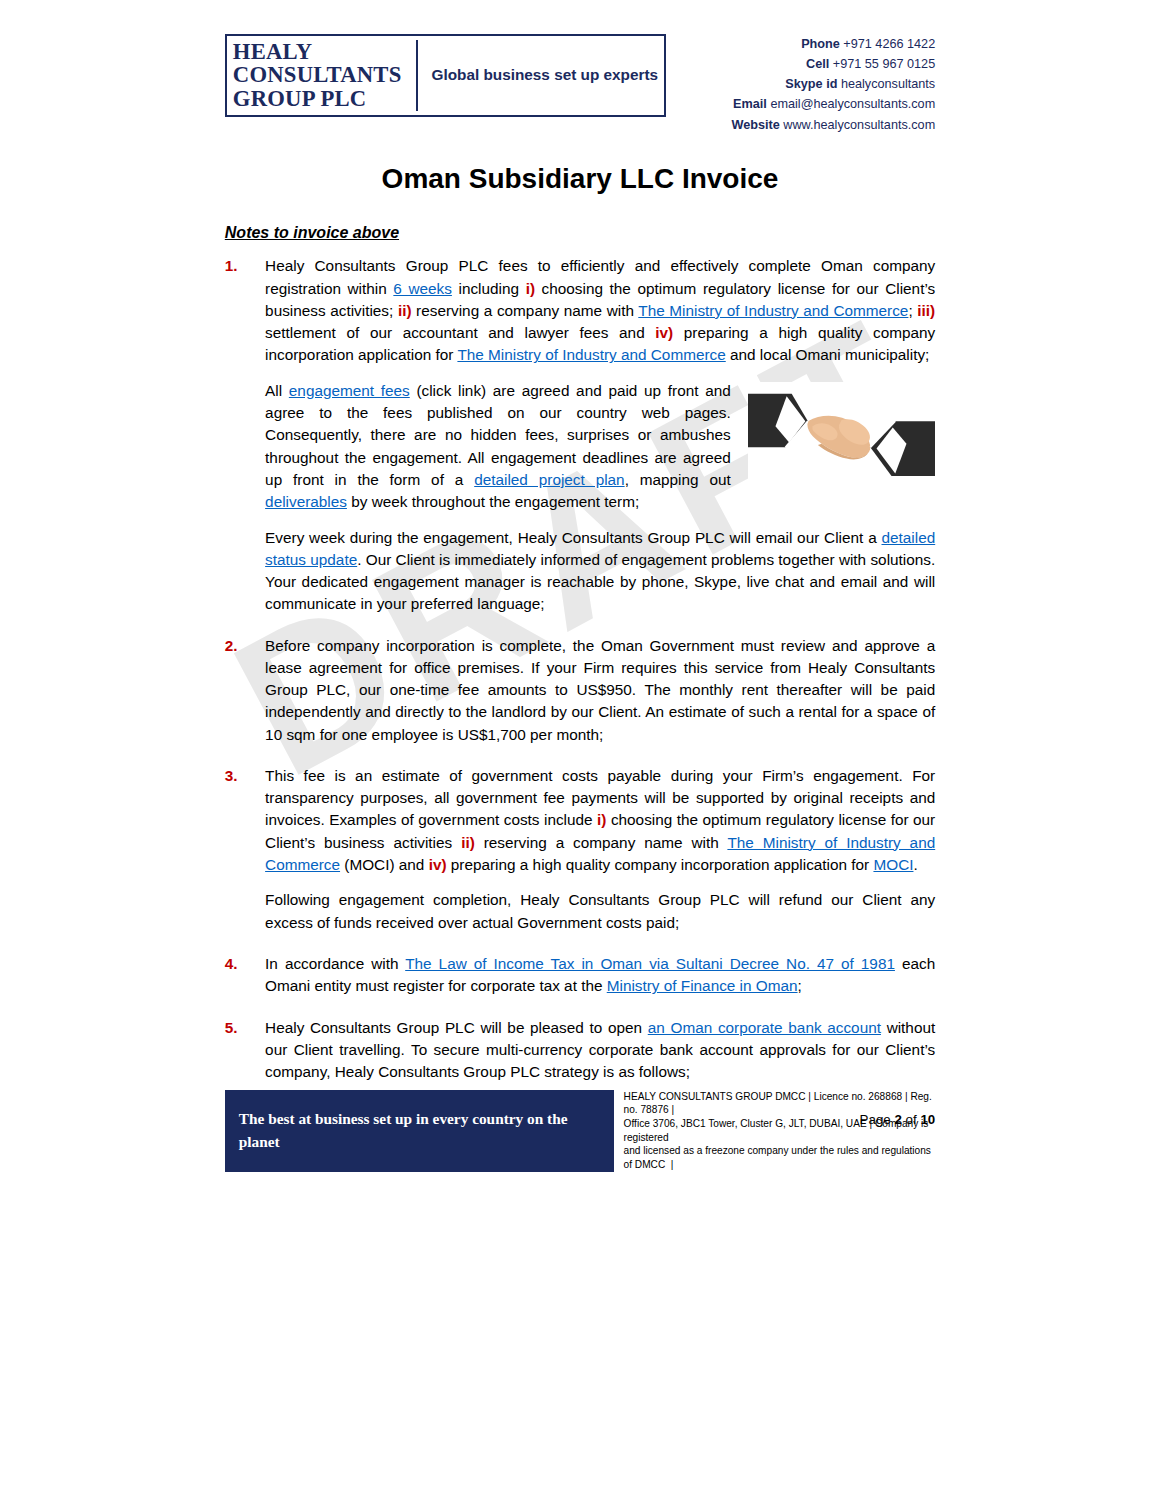DRAFT
HEALY
CONSULTANTS
GROUP PLC
Global business set up experts
Phone +971 4266 1422
Cell +971 55 967 0125
Skype id healyconsultants
Email email@healyconsultants.com
Website www.healyconsultants.com
Oman Subsidiary LLC Invoice
Notes to invoice above
Healy Consultants Group PLC fees to efficiently and effectively complete Oman company registration within 6 weeks including i) choosing the optimum regulatory license for our Client’s business activities; ii) reserving a company name with The Ministry of Industry and Commerce; iii) settlement of our accountant and lawyer fees and iv) preparing a high quality company incorporation application for The Ministry of Industry and Commerce and local Omani municipality;
All engagement fees (click link) are agreed and paid up front and agree to the fees published on our country web pages. Consequently, there are no hidden fees, surprises or ambushes throughout the engagement. All engagement deadlines are agreed up front in the form of a detailed project plan, mapping out deliverables by week throughout the engagement term;
Every week during the engagement, Healy Consultants Group PLC will email our Client a detailed status update. Our Client is immediately informed of engagement problems together with solutions. Your dedicated engagement manager is reachable by phone, Skype, live chat and email and will communicate in your preferred language;
Before company incorporation is complete, the Oman Government must review and approve a lease agreement for office premises. If your Firm requires this service from Healy Consultants Group PLC, our one-time fee amounts to US$950. The monthly rent thereafter will be paid independently and directly to the landlord by our Client. An estimate of such a rental for a space of 10 sqm for one employee is US$1,700 per month;
This fee is an estimate of government costs payable during your Firm’s engagement. For transparency purposes, all government fee payments will be supported by original receipts and invoices. Examples of government costs include i) choosing the optimum regulatory license for our Client’s business activities ii) reserving a company name with The Ministry of Industry and Commerce (MOCI) and iv) preparing a high quality company incorporation application for MOCI.
Following engagement completion, Healy Consultants Group PLC will refund our Client any excess of funds received over actual Government costs paid;
In accordance with The Law of Income Tax in Oman via Sultani Decree No. 47 of 1981 each Omani entity must register for corporate tax at the Ministry of Finance in Oman;
Healy Consultants Group PLC will be pleased to open an Oman corporate bank account without our Client travelling. To secure multi-currency corporate bank account approvals for our Client’s company, Healy Consultants Group PLC strategy is as follows;
Page 2 of 10
The best at business set up in every country on the planet
HEALY CONSULTANTS GROUP DMCC | Licence no. 268868 | Reg. no. 78876 |
Office 3706, JBC1 Tower, Cluster G, JLT, DUBAI, UAE | Company is registered
and licensed as a freezone company under the rules and regulations of DMCC |